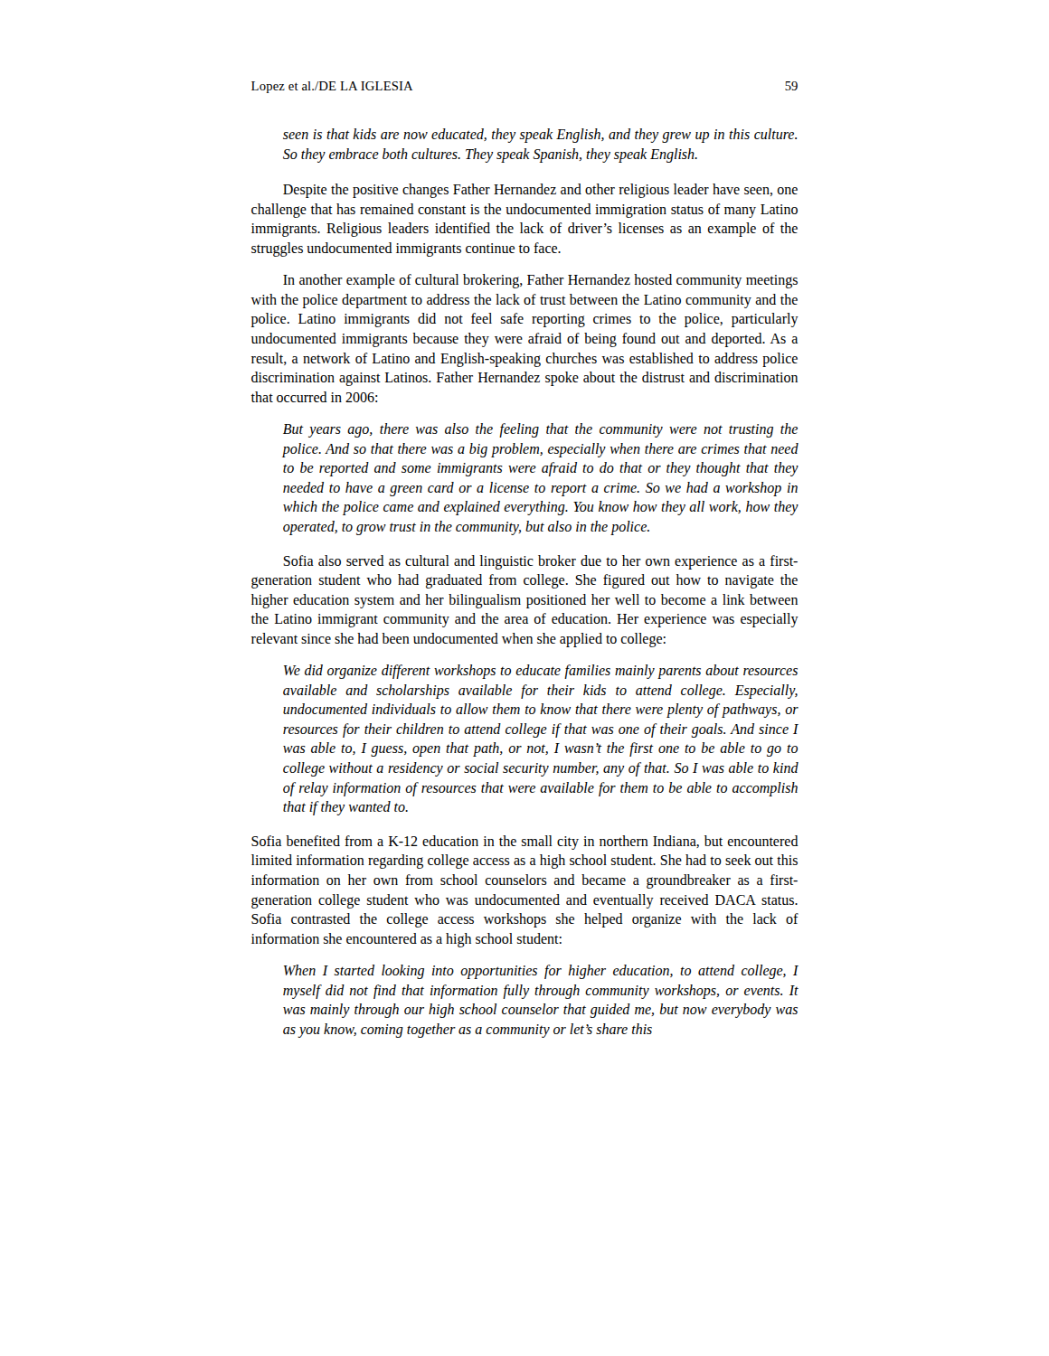Lopez et al./DE LA IGLESIA 59
seen is that kids are now educated, they speak English, and they grew up in this culture. So they embrace both cultures. They speak Spanish, they speak English.
Despite the positive changes Father Hernandez and other religious leader have seen, one challenge that has remained constant is the undocumented immigration status of many Latino immigrants. Religious leaders identified the lack of driver’s licenses as an example of the struggles undocumented immigrants continue to face.
In another example of cultural brokering, Father Hernandez hosted community meetings with the police department to address the lack of trust between the Latino community and the police. Latino immigrants did not feel safe reporting crimes to the police, particularly undocumented immigrants because they were afraid of being found out and deported. As a result, a network of Latino and English-speaking churches was established to address police discrimination against Latinos. Father Hernandez spoke about the distrust and discrimination that occurred in 2006:
But years ago, there was also the feeling that the community were not trusting the police. And so that there was a big problem, especially when there are crimes that need to be reported and some immigrants were afraid to do that or they thought that they needed to have a green card or a license to report a crime. So we had a workshop in which the police came and explained everything. You know how they all work, how they operated, to grow trust in the community, but also in the police.
Sofia also served as cultural and linguistic broker due to her own experience as a first-generation student who had graduated from college. She figured out how to navigate the higher education system and her bilingualism positioned her well to become a link between the Latino immigrant community and the area of education. Her experience was especially relevant since she had been undocumented when she applied to college:
We did organize different workshops to educate families mainly parents about resources available and scholarships available for their kids to attend college. Especially, undocumented individuals to allow them to know that there were plenty of pathways, or resources for their children to attend college if that was one of their goals. And since I was able to, I guess, open that path, or not, I wasn’t the first one to be able to go to college without a residency or social security number, any of that. So I was able to kind of relay information of resources that were available for them to be able to accomplish that if they wanted to.
Sofia benefited from a K-12 education in the small city in northern Indiana, but encountered limited information regarding college access as a high school student. She had to seek out this information on her own from school counselors and became a groundbreaker as a first-generation college student who was undocumented and eventually received DACA status. Sofia contrasted the college access workshops she helped organize with the lack of information she encountered as a high school student:
When I started looking into opportunities for higher education, to attend college, I myself did not find that information fully through community workshops, or events. It was mainly through our high school counselor that guided me, but now everybody was as you know, coming together as a community or let’s share this